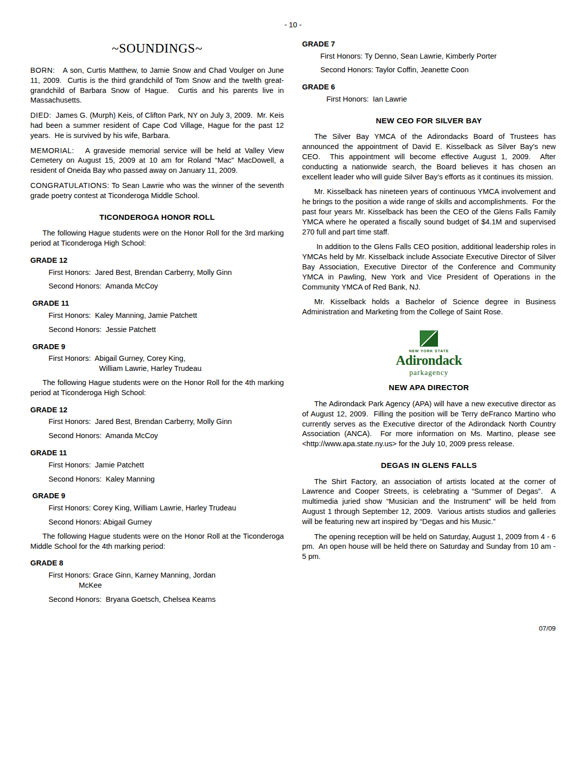- 10 -
~SOUNDINGS~
BORN: A son, Curtis Matthew, to Jamie Snow and Chad Voulger on June 11, 2009. Curtis is the third grandchild of Tom Snow and the twelth great-grandchild of Barbara Snow of Hague. Curtis and his parents live in Massachusetts.
DIED: James G. (Murph) Keis, of Clifton Park, NY on July 3, 2009. Mr. Keis had been a summer resident of Cape Cod Village, Hague for the past 12 years. He is survived by his wife, Barbara.
MEMORIAL: A graveside memorial service will be held at Valley View Cemetery on August 15, 2009 at 10 am for Roland “Mac” MacDowell, a resident of Oneida Bay who passed away on January 11, 2009.
CONGRATULATIONS: To Sean Lawrie who was the winner of the seventh grade poetry contest at Ticonderoga Middle School.
TICONDEROGA HONOR ROLL
The following Hague students were on the Honor Roll for the 3rd marking period at Ticonderoga High School:
GRADE 12
First Honors: Jared Best, Brendan Carberry, Molly Ginn
Second Honors: Amanda McCoy
GRADE 11
First Honors: Kaley Manning, Jamie Patchett
Second Honors: Jessie Patchett
GRADE 9
First Honors: Abigail Gurney, Corey King,William Lawrie, Harley Trudeau
The following Hague students were on the Honor Roll for the 4th marking period at Ticonderoga High School:
GRADE 12
First Honors: Jared Best, Brendan Carberry, Molly Ginn
Second Honors: Amanda McCoy
GRADE 11
First Honors: Jamie Patchett
Second Honors: Kaley Manning
GRADE 9
First Honors: Corey King, William Lawrie, Harley Trudeau
Second Honors: Abigail Gurney
The following Hague students were on the Honor Roll at the Ticonderoga Middle School for the 4th marking period:
GRADE 8
First Honors: Grace Ginn, Karney Manning, JordanMcKee
Second Honors: Bryana Goetsch, Chelsea Kearns
GRADE 7
First Honors: Ty Denno, Sean Lawrie, Kimberly Porter
Second Honors: Taylor Coffin, Jeanette Coon
GRADE 6
First Honors: Ian Lawrie
NEW CEO FOR SILVER BAY
The Silver Bay YMCA of the Adirondacks Board of Trustees has announced the appointment of David E. Kisselback as Silver Bay’s new CEO. This appointment will become effective August 1, 2009. After conducting a nationwide search, the Board believes it has chosen an excellent leader who will guide Silver Bay’s efforts as it continues its mission.
Mr. Kisselback has nineteen years of continuous YMCA involvement and he brings to the position a wide range of skills and accomplishments. For the past four years Mr. Kisselback has been the CEO of the Glens Falls Family YMCA where he operated a fiscally sound budget of $4.1M and supervised 270 full and part time staff.
In addition to the Glens Falls CEO position, additional leadership roles in YMCAs held by Mr. Kisselback include Associate Executive Director of Silver Bay Association, Executive Director of the Conference and Community YMCA in Pawling, New York and Vice President of Operations in the Community YMCA of Red Bank, NJ.
Mr. Kisselback holds a Bachelor of Science degree in Business Administration and Marketing from the College of Saint Rose.
NEW YORK STATE
Adirondack
parkagency
NEW APA DIRECTOR
The Adirondack Park Agency (APA) will have a new executive director as of August 12, 2009. Filling the position will be Terry deFranco Martino who currently serves as the Executive director of the Adirondack North Country Association (ANCA). For more information on Ms. Martino, please see <http://www.apa.state.ny.us> for the July 10, 2009 press release.
DEGAS IN GLENS FALLS
The Shirt Factory, an association of artists located at the corner of Lawrence and Cooper Streets, is celebrating a “Summer of Degas”. A multimedia juried show “Musician and the Instrument” will be held from August 1 through September 12, 2009. Various artists studios and galleries will be featuring new art inspired by “Degas and his Music.”
The opening reception will be held on Saturday, August 1, 2009 from 4 - 6 pm. An open house will be held there on Saturday and Sunday from 10 am - 5 pm.
07/09